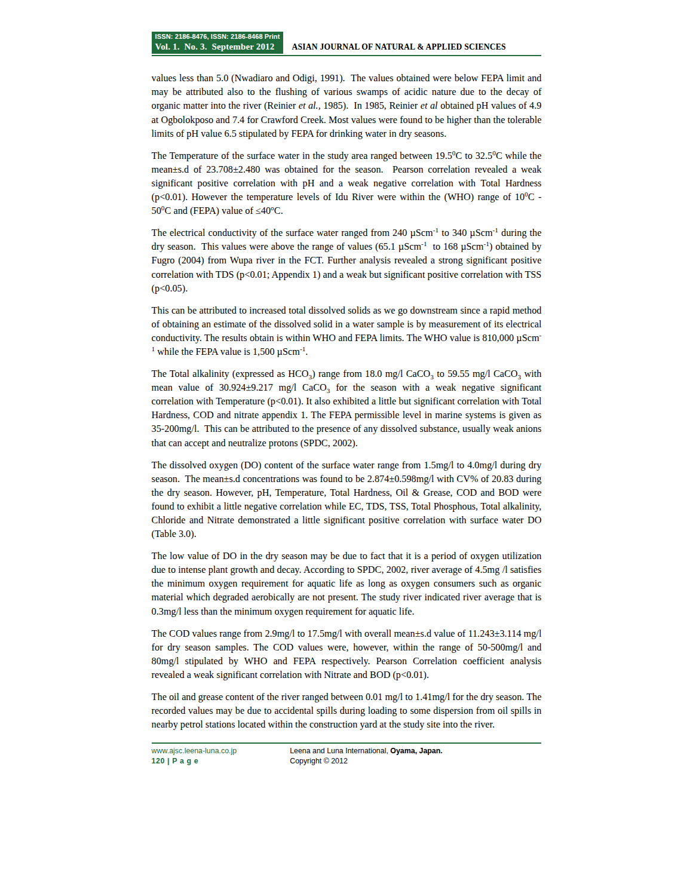ISSN: 2186-8476, ISSN: 2186-8468 Print
Vol. 1. No. 3. September 2012
ASIAN JOURNAL OF NATURAL & APPLIED SCIENCES
values less than 5.0 (Nwadiaro and Odigi, 1991). The values obtained were below FEPA limit and may be attributed also to the flushing of various swamps of acidic nature due to the decay of organic matter into the river (Reinier et al., 1985). In 1985, Reinier et al obtained pH values of 4.9 at Ogbolokposo and 7.4 for Crawford Creek. Most values were found to be higher than the tolerable limits of pH value 6.5 stipulated by FEPA for drinking water in dry seasons.
The Temperature of the surface water in the study area ranged between 19.50C to 32.50C while the mean±s.d of 23.708±2.480 was obtained for the season. Pearson correlation revealed a weak significant positive correlation with pH and a weak negative correlation with Total Hardness (p<0.01). However the temperature levels of Idu River were within the (WHO) range of 100C - 500C and (FEPA) value of ≤40oC.
The electrical conductivity of the surface water ranged from 240 µScm-1 to 340 µScm-1 during the dry season. This values were above the range of values (65.1 µScm-1 to 168 µScm-1) obtained by Fugro (2004) from Wupa river in the FCT. Further analysis revealed a strong significant positive correlation with TDS (p<0.01; Appendix 1) and a weak but significant positive correlation with TSS (p<0.05).
This can be attributed to increased total dissolved solids as we go downstream since a rapid method of obtaining an estimate of the dissolved solid in a water sample is by measurement of its electrical conductivity. The results obtain is within WHO and FEPA limits. The WHO value is 810,000 µScm-1 while the FEPA value is 1,500 µScm-1.
The Total alkalinity (expressed as HCO3) range from 18.0 mg/l CaCO3 to 59.55 mg/l CaCO3 with mean value of 30.924±9.217 mg/l CaCO3 for the season with a weak negative significant correlation with Temperature (p<0.01). It also exhibited a little but significant correlation with Total Hardness, COD and nitrate appendix 1. The FEPA permissible level in marine systems is given as 35-200mg/l. This can be attributed to the presence of any dissolved substance, usually weak anions that can accept and neutralize protons (SPDC, 2002).
The dissolved oxygen (DO) content of the surface water range from 1.5mg/l to 4.0mg/l during dry season. The mean±s.d concentrations was found to be 2.874±0.598mg/l with CV% of 20.83 during the dry season. However, pH, Temperature, Total Hardness, Oil & Grease, COD and BOD were found to exhibit a little negative correlation while EC, TDS, TSS, Total Phosphous, Total alkalinity, Chloride and Nitrate demonstrated a little significant positive correlation with surface water DO (Table 3.0).
The low value of DO in the dry season may be due to fact that it is a period of oxygen utilization due to intense plant growth and decay. According to SPDC, 2002, river average of 4.5mg /l satisfies the minimum oxygen requirement for aquatic life as long as oxygen consumers such as organic material which degraded aerobically are not present. The study river indicated river average that is 0.3mg/l less than the minimum oxygen requirement for aquatic life.
The COD values range from 2.9mg/l to 17.5mg/l with overall mean±s.d value of 11.243±3.114 mg/l for dry season samples. The COD values were, however, within the range of 50-500mg/l and 80mg/l stipulated by WHO and FEPA respectively. Pearson Correlation coefficient analysis revealed a weak significant correlation with Nitrate and BOD (p<0.01).
The oil and grease content of the river ranged between 0.01 mg/l to 1.41mg/l for the dry season. The recorded values may be due to accidental spills during loading to some dispersion from oil spills in nearby petrol stations located within the construction yard at the study site into the river.
www.ajsc.leena-luna.co.jp 120 | P a g e
Leena and Luna International, Oyama, Japan.
Copyright © 2012